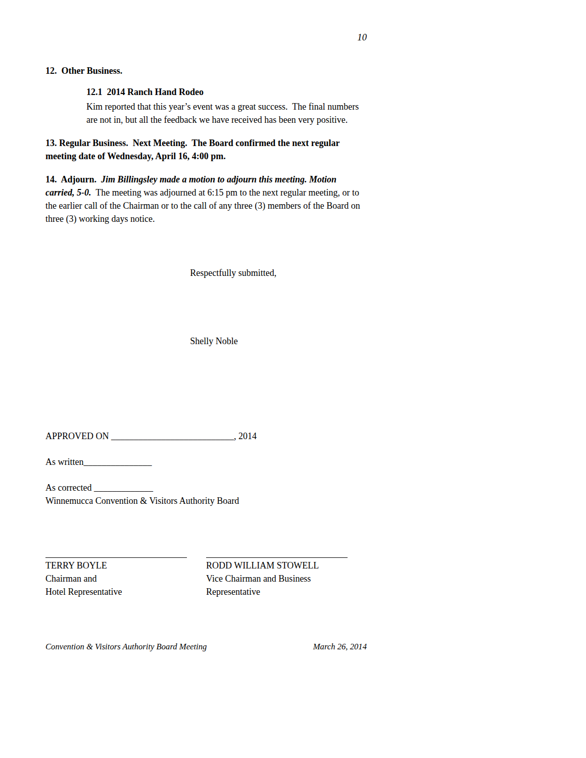10
12. Other Business.
12.1 2014 Ranch Hand Rodeo
Kim reported that this year’s event was a great success. The final numbers are not in, but all the feedback we have received has been very positive.
13. Regular Business. Next Meeting. The Board confirmed the next regular meeting date of Wednesday, April 16, 4:00 pm.
14. Adjourn. Jim Billingsley made a motion to adjourn this meeting. Motion carried, 5-0. The meeting was adjourned at 6:15 pm to the next regular meeting, or to the earlier call of the Chairman or to the call of any three (3) members of the Board on three (3) working days notice.
Respectfully submitted,
Shelly Noble
APPROVED ON ___________________________, 2014
As written_______________
As corrected _____________
Winnemucca Convention & Visitors Authority Board
| TERRY BOYLE Chairman and Hotel Representative | RODD WILLIAM STOWELL Vice Chairman and Business Representative |
Convention & Visitors Authority Board Meeting March 26, 2014